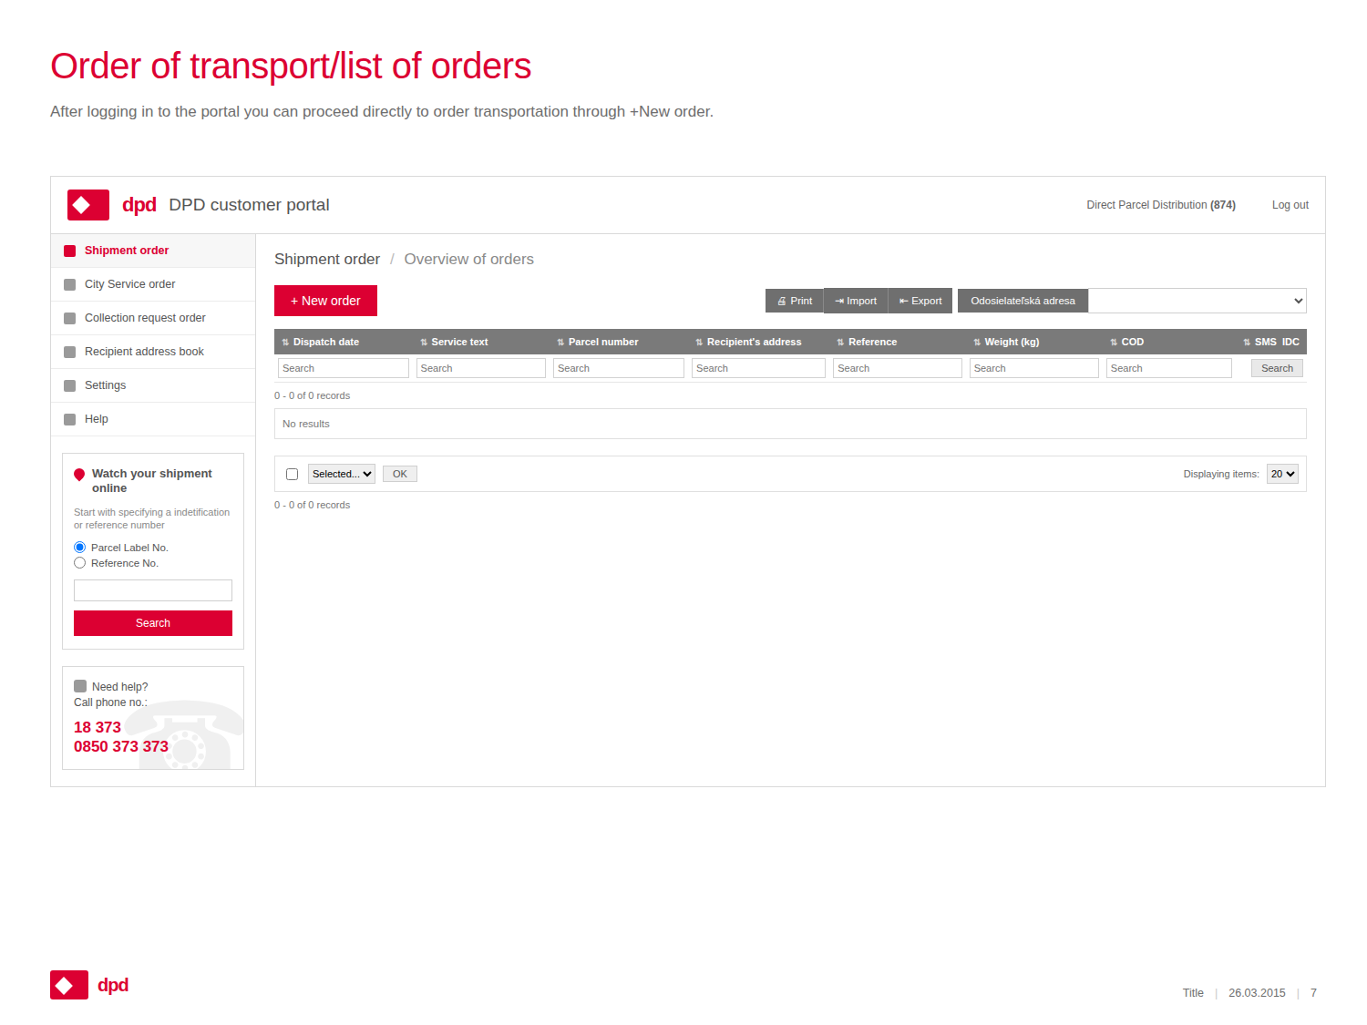Order of transport/list of orders
After logging in to the portal you can proceed directly to order transportation through +New order.
dpd DPD customer portal
Direct Parcel Distribution (874) Log out
Shipment order
City Service order
Collection request order
Recipient address book
Settings
Help
Watch your shipment online
Start with specifying a indetification or reference number
Parcel Label No. Reference No. Search
☎
Need help?
Call phone no.:
18 373
0850 373 373
Shipment order / Overview of orders
+ New order
🖨 Print ⇥ Import ⇤ Export Odosielateľská adresa
| ⇅ Dispatch date | ⇅ Service text | ⇅ Parcel number | ⇅ Recipient's address | ⇅ Reference | ⇅ Weight (kg) | ⇅ COD | ⇅ SMS IDC |
| --- | --- | --- | --- | --- | --- | --- | --- |
| | | | | | | | Search |
0 - 0 of 0 records
No results
Selected... OK
Displaying items: 20
0 - 0 of 0 records
dpd
Title| 26.03.2015| 7